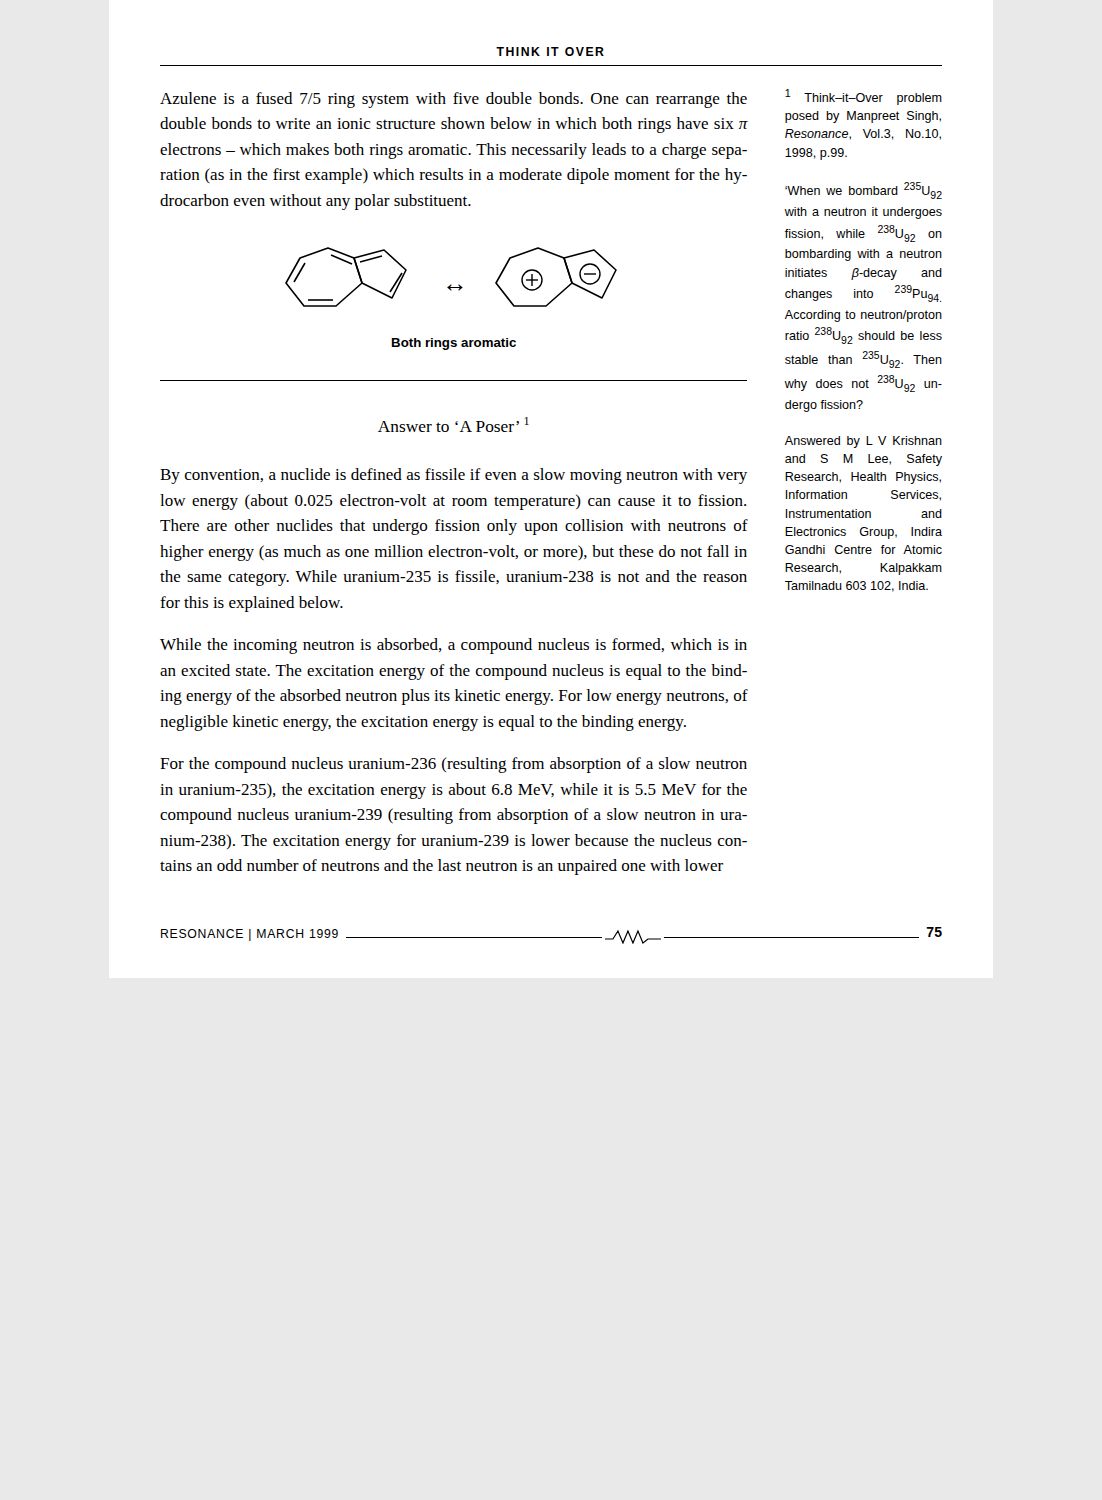Think It Over
Azulene is a fused 7/5 ring system with five double bonds. One can rearrange the double bonds to write an ionic structure shown below in which both rings have six π electrons – which makes both rings aromatic. This necessarily leads to a charge separation (as in the first example) which results in a moderate dipole moment for the hydrocarbon even without any polar substituent.
↔
Both rings aromatic
Answer to ‘A Poser’ 1
By convention, a nuclide is defined as fissile if even a slow moving neutron with very low energy (about 0.025 electron-volt at room temperature) can cause it to fission. There are other nuclides that undergo fission only upon collision with neutrons of higher energy (as much as one million electron-volt, or more), but these do not fall in the same category. While uranium-235 is fissile, uranium-238 is not and the reason for this is explained below.
While the incoming neutron is absorbed, a compound nucleus is formed, which is in an excited state. The excitation energy of the compound nucleus is equal to the binding energy of the absorbed neutron plus its kinetic energy. For low energy neutrons, of negligible kinetic energy, the excitation energy is equal to the binding energy.
For the compound nucleus uranium-236 (resulting from absorption of a slow neutron in uranium-235), the excitation energy is about 6.8 MeV, while it is 5.5 MeV for the compound nucleus uranium-239 (resulting from absorption of a slow neutron in uranium-238). The excitation energy for uranium-239 is lower because the nucleus contains an odd number of neutrons and the last neutron is an unpaired one with lower
1 Think–it–Over problem posed by Manpreet Singh, Resonance, Vol.3, No.10, 1998, p.99.
‘When we bombard 235U92 with a neutron it undergoes fission, while 238U92 on bombarding with a neutron initiates β-decay and changes into 239Pu94. According to neutron/proton ratio 238U92 should be less stable than 235U92. Then why does not 238U92 undergo fission?
Answered by L V Krishnan and S M Lee, Safety Research, Health Physics, Information Services, Instrumentation and Electronics Group, Indira Gandhi Centre for Atomic Research, Kalpakkam Tamilnadu 603 102, India.
Resonance | March 1999
75